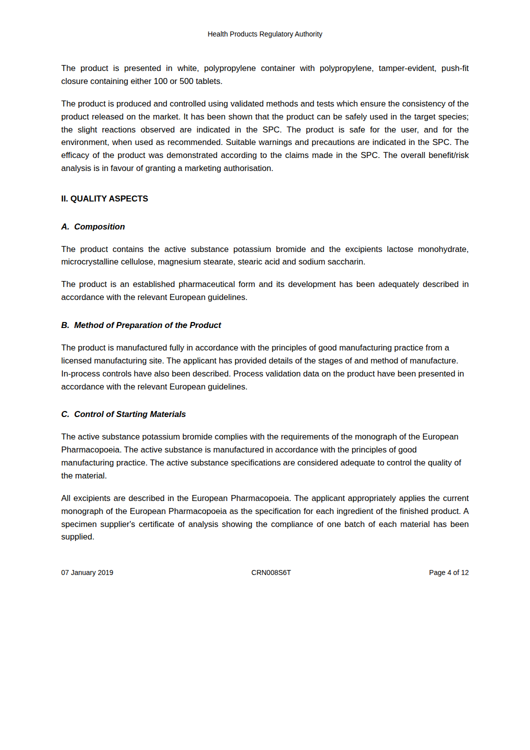Health Products Regulatory Authority
The product is presented in white, polypropylene container with polypropylene, tamper-evident, push-fit closure containing either 100 or 500 tablets.
The product is produced and controlled using validated methods and tests which ensure the consistency of the product released on the market. It has been shown that the product can be safely used in the target species; the slight reactions observed are indicated in the SPC. The product is safe for the user, and for the environment, when used as recommended. Suitable warnings and precautions are indicated in the SPC. The efficacy of the product was demonstrated according to the claims made in the SPC. The overall benefit/risk analysis is in favour of granting a marketing authorisation.
II. QUALITY ASPECTS
A. Composition
The product contains the active substance potassium bromide and the excipients lactose monohydrate, microcrystalline cellulose, magnesium stearate, stearic acid and sodium saccharin.
The product is an established pharmaceutical form and its development has been adequately described in accordance with the relevant European guidelines.
B. Method of Preparation of the Product
The product is manufactured fully in accordance with the principles of good manufacturing practice from a licensed manufacturing site. The applicant has provided details of the stages of and method of manufacture. In-process controls have also been described. Process validation data on the product have been presented in accordance with the relevant European guidelines.
C. Control of Starting Materials
The active substance potassium bromide complies with the requirements of the monograph of the European Pharmacopoeia. The active substance is manufactured in accordance with the principles of good manufacturing practice. The active substance specifications are considered adequate to control the quality of the material.
All excipients are described in the European Pharmacopoeia. The applicant appropriately applies the current monograph of the European Pharmacopoeia as the specification for each ingredient of the finished product. A specimen supplier's certificate of analysis showing the compliance of one batch of each material has been supplied.
07 January 2019 CRN008S6T Page 4 of 12